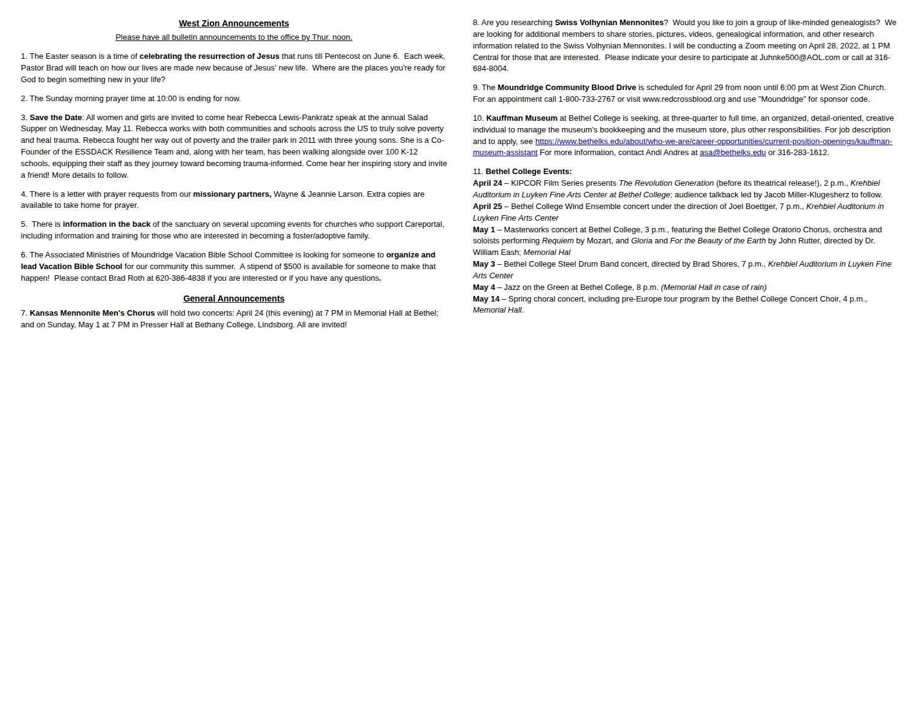West Zion Announcements
Please have all bulletin announcements to the office by Thur. noon.
1. The Easter season is a time of celebrating the resurrection of Jesus that runs till Pentecost on June 6. Each week, Pastor Brad will teach on how our lives are made new because of Jesus' new life. Where are the places you're ready for God to begin something new in your life?
2. The Sunday morning prayer time at 10:00 is ending for now.
3. Save the Date: All women and girls are invited to come hear Rebecca Lewis-Pankratz speak at the annual Salad Supper on Wednesday, May 11. Rebecca works with both communities and schools across the US to truly solve poverty and heal trauma. Rebecca fought her way out of poverty and the trailer park in 2011 with three young sons. She is a Co-Founder of the ESSDACK Resilience Team and, along with her team, has been walking alongside over 100 K-12 schools, equipping their staff as they journey toward becoming trauma-informed. Come hear her inspiring story and invite a friend! More details to follow.
4. There is a letter with prayer requests from our missionary partners, Wayne & Jeannie Larson. Extra copies are available to take home for prayer.
5. There is information in the back of the sanctuary on several upcoming events for churches who support Careportal, including information and training for those who are interested in becoming a foster/adoptive family.
6. The Associated Ministries of Moundridge Vacation Bible School Committee is looking for someone to organize and lead Vacation Bible School for our community this summer. A stipend of $500 is available for someone to make that happen! Please contact Brad Roth at 620-386-4838 if you are interested or if you have any questions.
General Announcements
7. Kansas Mennonite Men's Chorus will hold two concerts: April 24 (this evening) at 7 PM in Memorial Hall at Bethel; and on Sunday, May 1 at 7 PM in Presser Hall at Bethany College, Lindsborg. All are invited!
8. Are you researching Swiss Volhynian Mennonites? Would you like to join a group of like-minded genealogists? We are looking for additional members to share stories, pictures, videos, genealogical information, and other research information related to the Swiss Volhynian Mennonites. I will be conducting a Zoom meeting on April 28, 2022, at 1 PM Central for those that are interested. Please indicate your desire to participate at Juhnke500@AOL.com or call at 316-684-8004.
9. The Moundridge Community Blood Drive is scheduled for April 29 from noon until 6:00 pm at West Zion Church. For an appointment call 1-800-733-2767 or visit www.redcrossblood.org and use "Moundridge" for sponsor code.
10. Kauffman Museum at Bethel College is seeking, at three-quarter to full time, an organized, detail-oriented, creative individual to manage the museum's bookkeeping and the museum store, plus other responsibilities. For job description and to apply, see https://www.bethelks.edu/about/who-we-are/career-opportunities/current-position-openings/kauffman-museum-assistant For more information, contact Andi Andres at asa@bethelks.edu or 316-283-1612.
11. Bethel College Events:
April 24 – KIPCOR Film Series presents The Revolution Generation (before its theatrical release!), 2 p.m., Krehbiel Auditorium in Luyken Fine Arts Center at Bethel College; audience talkback led by Jacob Miller-Klugesherz to follow.
April 25 – Bethel College Wind Ensemble concert under the direction of Joel Boettger, 7 p.m., Krehbiel Auditorium in Luyken Fine Arts Center
May 1 – Masterworks concert at Bethel College, 3 p.m., featuring the Bethel College Oratorio Chorus, orchestra and soloists performing Requiem by Mozart, and Gloria and For the Beauty of the Earth by John Rutter, directed by Dr. William Eash; Memorial Hal
May 3 – Bethel College Steel Drum Band concert, directed by Brad Shores, 7 p.m., Krehbiel Auditorium in Luyken Fine Arts Center
May 4 – Jazz on the Green at Bethel College, 8 p.m. (Memorial Hall in case of rain)
May 14 – Spring choral concert, including pre-Europe tour program by the Bethel College Concert Choir, 4 p.m., Memorial Hall.